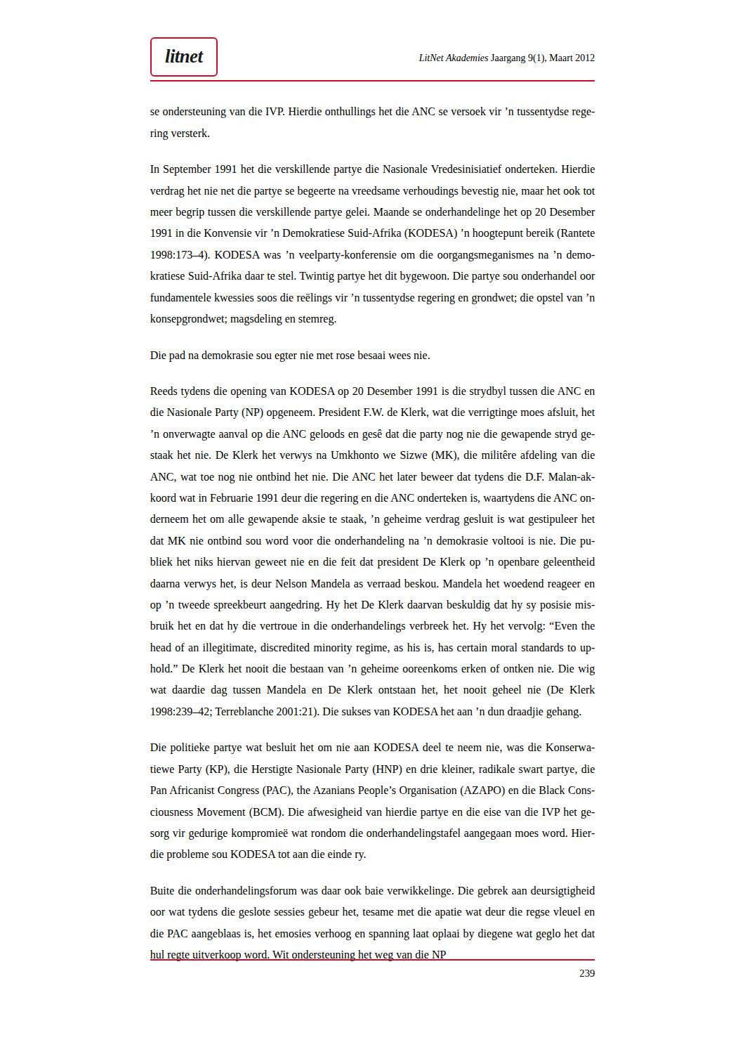litnet
LitNet Akademies Jaargang 9(1), Maart 2012
se ondersteuning van die IVP. Hierdie onthullings het die ANC se versoek vir ’n tussentydse regering versterk.
In September 1991 het die verskillende partye die Nasionale Vredesinisiatief onderteken. Hierdie verdrag het nie net die partye se begeerte na vreedsame verhoudings bevestig nie, maar het ook tot meer begrip tussen die verskillende partye gelei. Maande se onderhandelinge het op 20 Desember 1991 in die Konvensie vir ’n Demokratiese Suid-Afrika (KODESA) ’n hoogtepunt bereik (Rantete 1998:173–4). KODESA was ’n veelparty-konferensie om die oorgangsmeganismes na ’n demokratiese Suid-Afrika daar te stel. Twintig partye het dit bygewoon. Die partye sou onderhandel oor fundamentele kwessies soos die reëlings vir ’n tussentydse regering en grondwet; die opstel van ’n konsepgrondwet; magsdeling en stemreg.
Die pad na demokrasie sou egter nie met rose besaai wees nie.
Reeds tydens die opening van KODESA op 20 Desember 1991 is die strydbyl tussen die ANC en die Nasionale Party (NP) opgeneem. President F.W. de Klerk, wat die verrigtinge moes afsluit, het ’n onverwagte aanval op die ANC geloods en gesê dat die party nog nie die gewapende stryd gestaak het nie. De Klerk het verwys na Umkhonto we Sizwe (MK), die militêre afdeling van die ANC, wat toe nog nie ontbind het nie. Die ANC het later beweer dat tydens die D.F. Malan-akkoord wat in Februarie 1991 deur die regering en die ANC onderteken is, waartydens die ANC onderneem het om alle gewapende aksie te staak, ’n geheime verdrag gesluit is wat gestipuleer het dat MK nie ontbind sou word voor die onderhandeling na ’n demokrasie voltooi is nie. Die publiek het niks hiervan geweet nie en die feit dat president De Klerk op ’n openbare geleentheid daarna verwys het, is deur Nelson Mandela as verraad beskou. Mandela het woedend reageer en op ’n tweede spreekbeurt aangedring. Hy het De Klerk daarvan beskuldig dat hy sy posisie misbruik het en dat hy die vertroue in die onderhandelings verbreek het. Hy het vervolg: “Even the head of an illegitimate, discredited minority regime, as his is, has certain moral standards to uphold.” De Klerk het nooit die bestaan van ’n geheime ooreenkoms erken of ontken nie. Die wig wat daardie dag tussen Mandela en De Klerk ontstaan het, het nooit geheel nie (De Klerk 1998:239–42; Terreblanche 2001:21). Die sukses van KODESA het aan ’n dun draadjie gehang.
Die politieke partye wat besluit het om nie aan KODESA deel te neem nie, was die Konserwatiewe Party (KP), die Herstigte Nasionale Party (HNP) en drie kleiner, radikale swart partye, die Pan Africanist Congress (PAC), the Azanians People’s Organisation (AZAPO) en die Black Consciousness Movement (BCM). Die afwesigheid van hierdie partye en die eise van die IVP het gesorg vir gedurige kompromieë wat rondom die onderhandelingstafel aangegaan moes word. Hierdie probleme sou KODESA tot aan die einde ry.
Buite die onderhandelingsforum was daar ook baie verwikkelinge. Die gebrek aan deursigtigheid oor wat tydens die geslote sessies gebeur het, tesame met die apatie wat deur die regse vleuel en die PAC aangeblaas is, het emosies verhoog en spanning laat oplaai by diegene wat geglo het dat hul regte uitverkoop word. Wit ondersteuning het weg van die NP
239